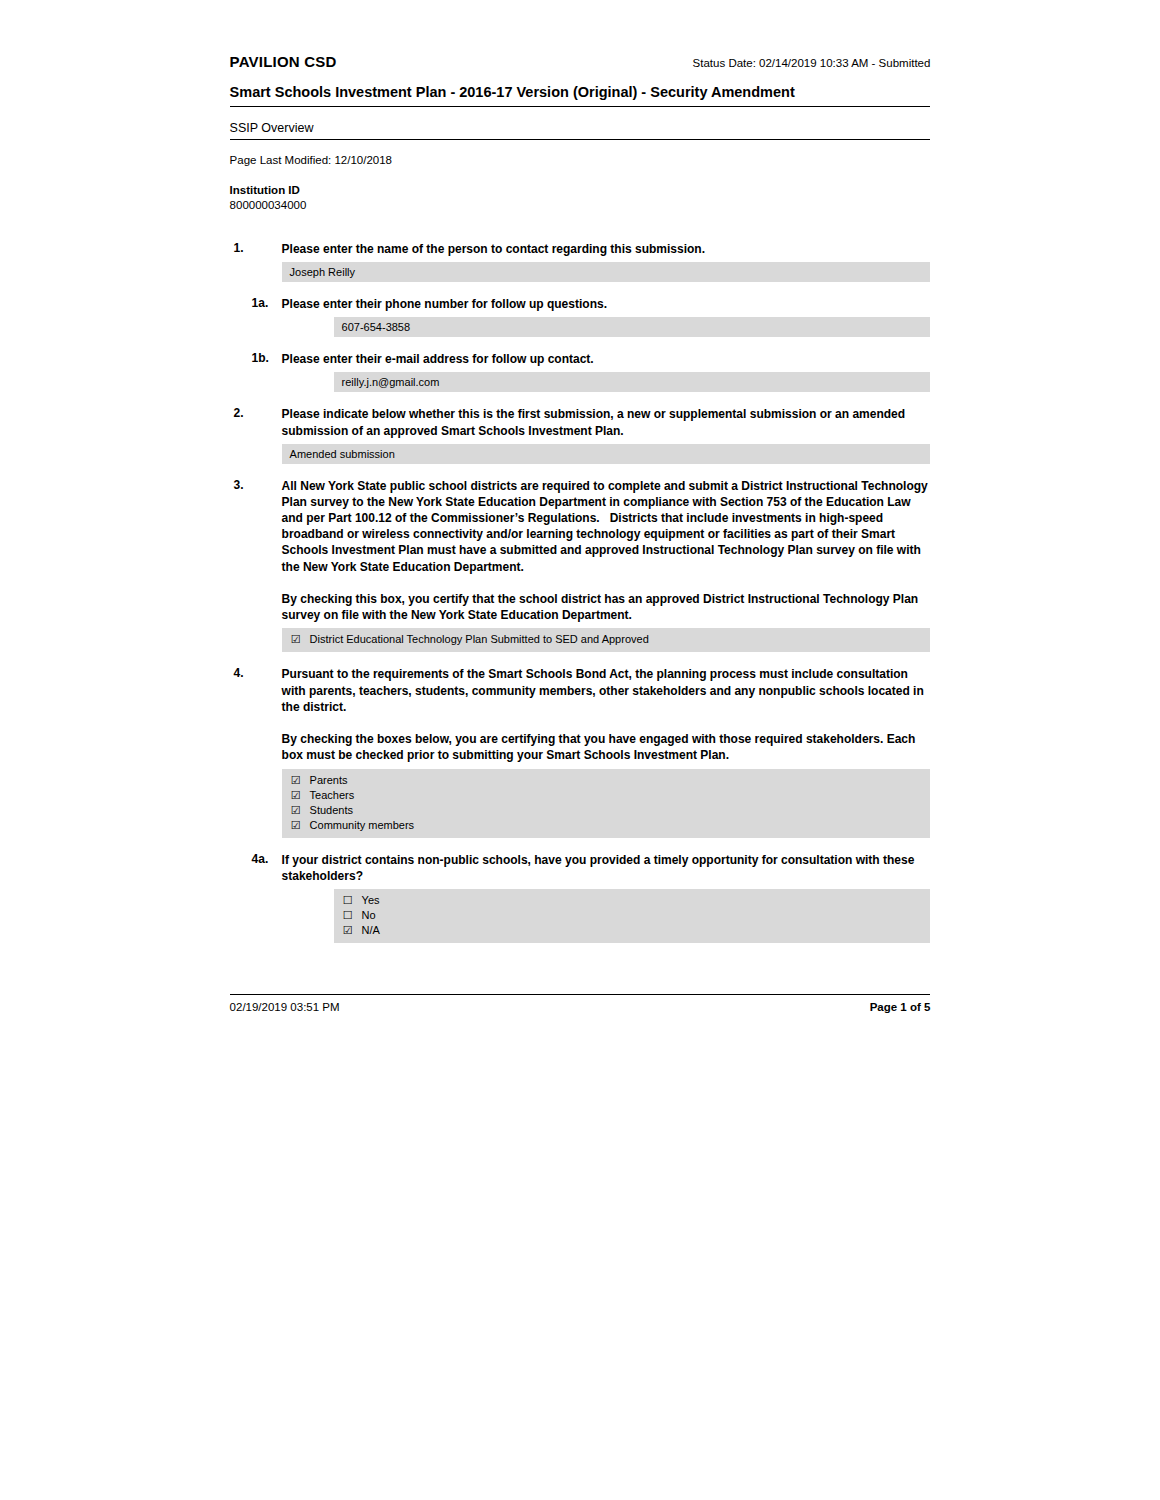PAVILION CSD
Status Date: 02/14/2019 10:33 AM - Submitted
Smart Schools Investment Plan - 2016-17 Version (Original) - Security Amendment
SSIP Overview
Page Last Modified: 12/10/2018
Institution ID
800000034000
1.
Please enter the name of the person to contact regarding this submission.
Joseph Reilly
1a.
Please enter their phone number for follow up questions.
607-654-3858
1b.
Please enter their e-mail address for follow up contact.
reilly.j.n@gmail.com
2.
Please indicate below whether this is the first submission, a new or supplemental submission or an amended submission of an approved Smart Schools Investment Plan.
Amended submission
3.
All New York State public school districts are required to complete and submit a District Instructional Technology Plan survey to the New York State Education Department in compliance with Section 753 of the Education Law and per Part 100.12 of the Commissioner’s Regulations. Districts that include investments in high-speed broadband or wireless connectivity and/or learning technology equipment or facilities as part of their Smart Schools Investment Plan must have a submitted and approved Instructional Technology Plan survey on file with the New York State Education Department.
By checking this box, you certify that the school district has an approved District Instructional Technology Plan survey on file with the New York State Education Department.
District Educational Technology Plan Submitted to SED and Approved
4.
Pursuant to the requirements of the Smart Schools Bond Act, the planning process must include consultation with parents, teachers, students, community members, other stakeholders and any nonpublic schools located in the district.
By checking the boxes below, you are certifying that you have engaged with those required stakeholders. Each box must be checked prior to submitting your Smart Schools Investment Plan.
Parents
Teachers
Students
Community members
4a.
If your district contains non-public schools, have you provided a timely opportunity for consultation with these stakeholders?
Yes
No
N/A
02/19/2019 03:51 PM
Page 1 of 5